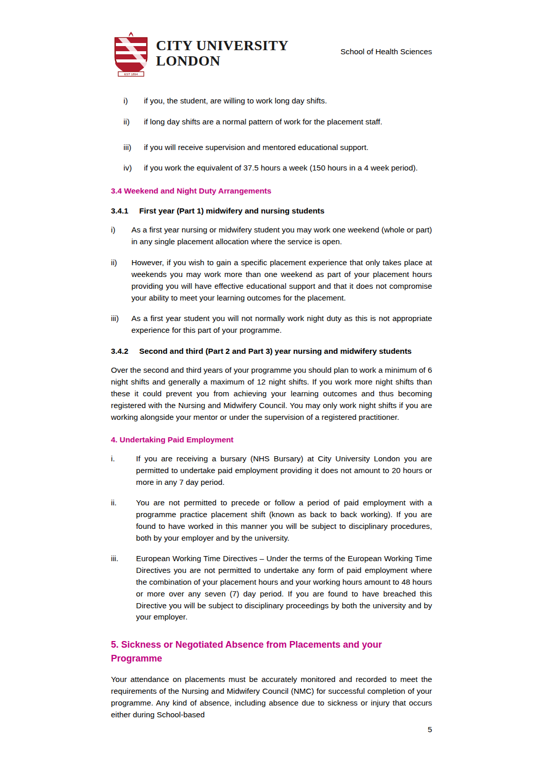EST 1894
CITY UNIVERSITY
LONDON
School of Health Sciences
i)
if you, the student, are willing to work long day shifts.
ii)
if long day shifts are a normal pattern of work for the placement staff.
iii)
if you will receive supervision and mentored educational support.
iv)
if you work the equivalent of 37.5 hours a week (150 hours in a 4 week period).
3.4 Weekend and Night Duty Arrangements
3.4.1 First year (Part 1) midwifery and nursing students
i)
As a first year nursing or midwifery student you may work one weekend (whole or part) in any single placement allocation where the service is open.
ii)
However, if you wish to gain a specific placement experience that only takes place at weekends you may work more than one weekend as part of your placement hours providing you will have effective educational support and that it does not compromise your ability to meet your learning outcomes for the placement.
iii)
As a first year student you will not normally work night duty as this is not appropriate experience for this part of your programme.
3.4.2 Second and third (Part 2 and Part 3) year nursing and midwifery students
Over the second and third years of your programme you should plan to work a minimum of 6 night shifts and generally a maximum of 12 night shifts. If you work more night shifts than these it could prevent you from achieving your learning outcomes and thus becoming registered with the Nursing and Midwifery Council. You may only work night shifts if you are working alongside your mentor or under the supervision of a registered practitioner.
4. Undertaking Paid Employment
i.
If you are receiving a bursary (NHS Bursary) at City University London you are permitted to undertake paid employment providing it does not amount to 20 hours or more in any 7 day period.
ii.
You are not permitted to precede or follow a period of paid employment with a programme practice placement shift (known as back to back working). If you are found to have worked in this manner you will be subject to disciplinary procedures, both by your employer and by the university.
iii.
European Working Time Directives – Under the terms of the European Working Time Directives you are not permitted to undertake any form of paid employment where the combination of your placement hours and your working hours amount to 48 hours or more over any seven (7) day period. If you are found to have breached this Directive you will be subject to disciplinary proceedings by both the university and by your employer.
5. Sickness or Negotiated Absence from Placements and your Programme
Your attendance on placements must be accurately monitored and recorded to meet the requirements of the Nursing and Midwifery Council (NMC) for successful completion of your programme. Any kind of absence, including absence due to sickness or injury that occurs either during School-based
5